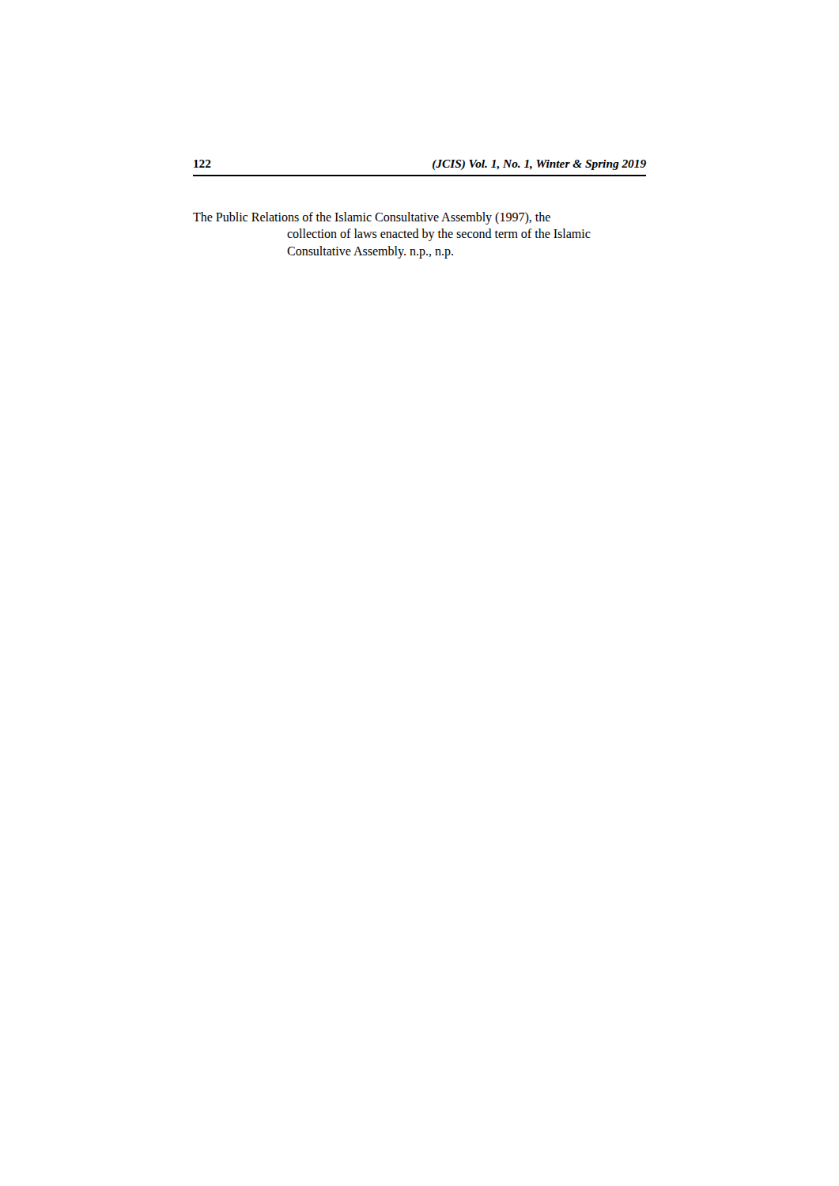122 (JCIS) Vol. 1, No. 1, Winter & Spring 2019
The Public Relations of the Islamic Consultative Assembly (1997), the collection of laws enacted by the second term of the Islamic Consultative Assembly. n.p., n.p.